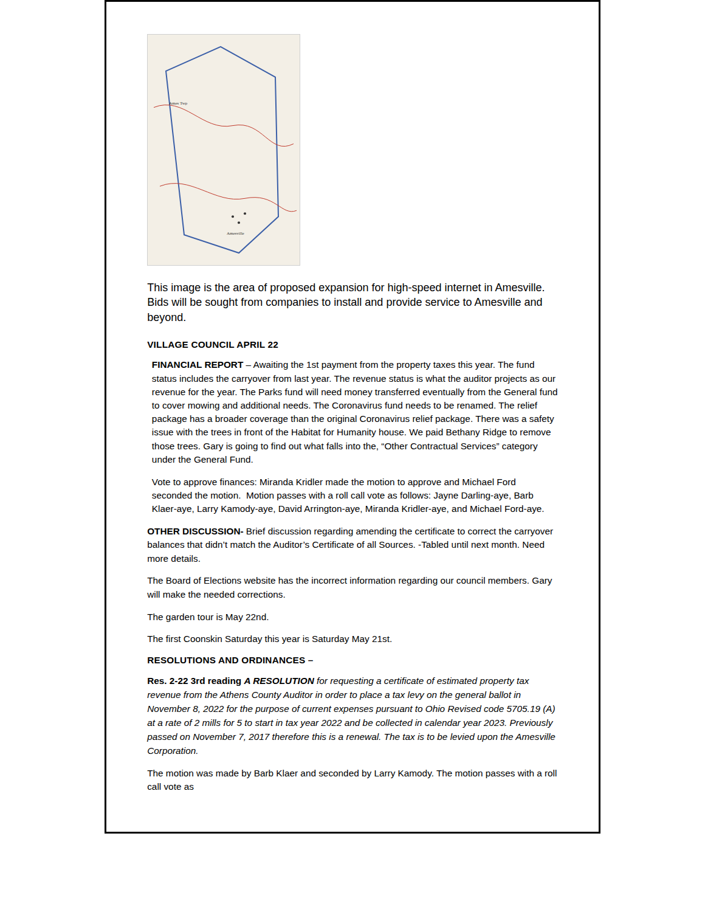This image is the area of proposed expansion for high-speed internet in Amesville. Bids will be sought from companies to install and provide service to Amesville and beyond.
VILLAGE COUNCIL APRIL 22
FINANCIAL REPORT – Awaiting the 1st payment from the property taxes this year. The fund status includes the carryover from last year. The revenue status is what the auditor projects as our revenue for the year. The Parks fund will need money transferred eventually from the General fund to cover mowing and additional needs. The Coronavirus fund needs to be renamed. The relief package has a broader coverage than the original Coronavirus relief package. There was a safety issue with the trees in front of the Habitat for Humanity house. We paid Bethany Ridge to remove those trees. Gary is going to find out what falls into the, “Other Contractual Services” category under the General Fund.
Vote to approve finances: Miranda Kridler made the motion to approve and Michael Ford seconded the motion. Motion passes with a roll call vote as follows: Jayne Darling-aye, Barb Klaer-aye, Larry Kamody-aye, David Arrington-aye, Miranda Kridler-aye, and Michael Ford-aye.
OTHER DISCUSSION- Brief discussion regarding amending the certificate to correct the carryover balances that didn’t match the Auditor’s Certificate of all Sources. -Tabled until next month. Need more details.
The Board of Elections website has the incorrect information regarding our council members. Gary will make the needed corrections.
The garden tour is May 22nd.
The first Coonskin Saturday this year is Saturday May 21st.
RESOLUTIONS AND ORDINANCES –
Res. 2-22 3rd reading A RESOLUTION for requesting a certificate of estimated property tax revenue from the Athens County Auditor in order to place a tax levy on the general ballot in November 8, 2022 for the purpose of current expenses pursuant to Ohio Revised code 5705.19 (A) at a rate of 2 mills for 5 to start in tax year 2022 and be collected in calendar year 2023. Previously passed on November 7, 2017 therefore this is a renewal. The tax is to be levied upon the Amesville Corporation.
The motion was made by Barb Klaer and seconded by Larry Kamody. The motion passes with a roll call vote as